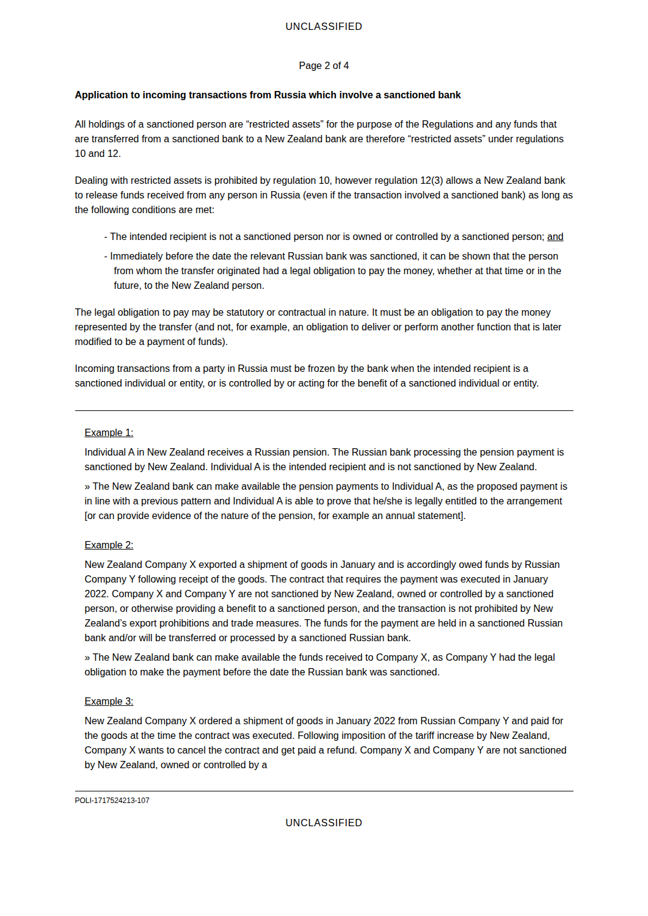UNCLASSIFIED
Page 2 of 4
Application to incoming transactions from Russia which involve a sanctioned bank
All holdings of a sanctioned person are “restricted assets” for the purpose of the Regulations and any funds that are transferred from a sanctioned bank to a New Zealand bank are therefore “restricted assets” under regulations 10 and 12.
Dealing with restricted assets is prohibited by regulation 10, however regulation 12(3) allows a New Zealand bank to release funds received from any person in Russia (even if the transaction involved a sanctioned bank) as long as the following conditions are met:
The intended recipient is not a sanctioned person nor is owned or controlled by a sanctioned person; and
Immediately before the date the relevant Russian bank was sanctioned, it can be shown that the person from whom the transfer originated had a legal obligation to pay the money, whether at that time or in the future, to the New Zealand person.
The legal obligation to pay may be statutory or contractual in nature. It must be an obligation to pay the money represented by the transfer (and not, for example, an obligation to deliver or perform another function that is later modified to be a payment of funds).
Incoming transactions from a party in Russia must be frozen by the bank when the intended recipient is a sanctioned individual or entity, or is controlled by or acting for the benefit of a sanctioned individual or entity.
Example 1:
Individual A in New Zealand receives a Russian pension. The Russian bank processing the pension payment is sanctioned by New Zealand. Individual A is the intended recipient and is not sanctioned by New Zealand.
» The New Zealand bank can make available the pension payments to Individual A, as the proposed payment is in line with a previous pattern and Individual A is able to prove that he/she is legally entitled to the arrangement [or can provide evidence of the nature of the pension, for example an annual statement].
Example 2:
New Zealand Company X exported a shipment of goods in January and is accordingly owed funds by Russian Company Y following receipt of the goods. The contract that requires the payment was executed in January 2022. Company X and Company Y are not sanctioned by New Zealand, owned or controlled by a sanctioned person, or otherwise providing a benefit to a sanctioned person, and the transaction is not prohibited by New Zealand’s export prohibitions and trade measures. The funds for the payment are held in a sanctioned Russian bank and/or will be transferred or processed by a sanctioned Russian bank.
» The New Zealand bank can make available the funds received to Company X, as Company Y had the legal obligation to make the payment before the date the Russian bank was sanctioned.
Example 3:
New Zealand Company X ordered a shipment of goods in January 2022 from Russian Company Y and paid for the goods at the time the contract was executed. Following imposition of the tariff increase by New Zealand, Company X wants to cancel the contract and get paid a refund. Company X and Company Y are not sanctioned by New Zealand, owned or controlled by a
POLI-1717524213-107
UNCLASSIFIED